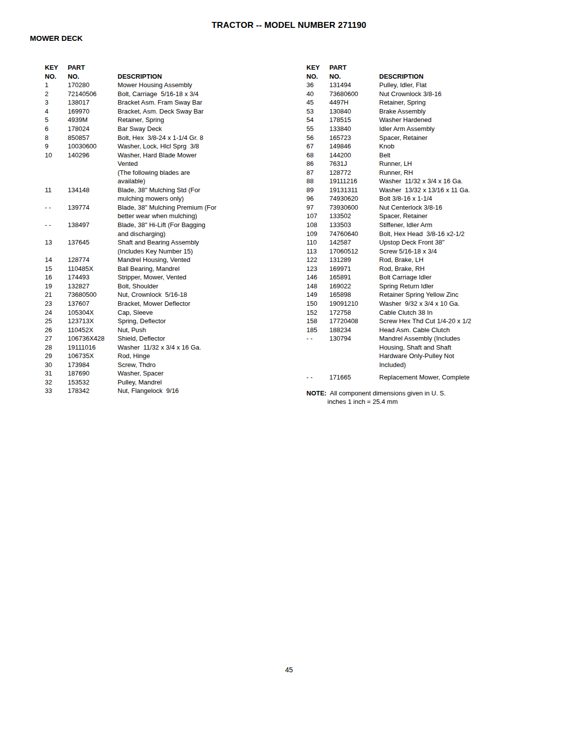TRACTOR -- MODEL NUMBER 271190
MOWER DECK
| KEY NO. | PART NO. | DESCRIPTION |
| --- | --- | --- |
| 1 | 170280 | Mower Housing Assembly |
| 2 | 72140506 | Bolt, Carriage 5/16-18 x 3/4 |
| 3 | 138017 | Bracket Asm. Fram Sway Bar |
| 4 | 169970 | Bracket, Asm. Deck Sway Bar |
| 5 | 4939M | Retainer, Spring |
| 6 | 178024 | Bar Sway Deck |
| 8 | 850857 | Bolt, Hex 3/8-24 x 1-1/4 Gr. 8 |
| 9 | 10030600 | Washer, Lock, Hlcl Sprg 3/8 |
| 10 | 140296 | Washer, Hard Blade Mower Vented (The following blades are available) |
| 11 | 134148 | Blade, 38" Mulching Std (For mulching mowers only) |
| - - | 139774 | Blade, 38" Mulching Premium (For better wear when mulching) |
| - - | 138497 | Blade, 38" Hi-Lift (For Bagging and discharging) |
| 13 | 137645 | Shaft and Bearing Assembly (Includes Key Number 15) |
| 14 | 128774 | Mandrel Housing, Vented |
| 15 | 110485X | Ball Bearing, Mandrel |
| 16 | 174493 | Stripper, Mower, Vented |
| 19 | 132827 | Bolt, Shoulder |
| 21 | 73680500 | Nut, Crownlock 5/16-18 |
| 23 | 137607 | Bracket, Mower Deflector |
| 24 | 105304X | Cap, Sleeve |
| 25 | 123713X | Spring, Deflector |
| 26 | 110452X | Nut, Push |
| 27 | 106736X428 | Shield, Deflector |
| 28 | 19111016 | Washer 11/32 x 3/4 x 16 Ga. |
| 29 | 106735X | Rod, Hinge |
| 30 | 173984 | Screw, Thdro |
| 31 | 187690 | Washer, Spacer |
| 32 | 153532 | Pulley, Mandrel |
| 33 | 178342 | Nut, Flangelock 9/16 |
| KEY NO. | PART NO. | DESCRIPTION |
| --- | --- | --- |
| 36 | 131494 | Pulley, Idler, Flat |
| 40 | 73680600 | Nut Crownlock 3/8-16 |
| 45 | 4497H | Retainer, Spring |
| 53 | 130840 | Brake Assembly |
| 54 | 178515 | Washer Hardened |
| 55 | 133840 | Idler Arm Assembly |
| 56 | 165723 | Spacer, Retainer |
| 67 | 149846 | Knob |
| 68 | 144200 | Belt |
| 86 | 7631J | Runner, LH |
| 87 | 128772 | Runner, RH |
| 88 | 19111216 | Washer 11/32 x 3/4 x 16 Ga. |
| 89 | 19131311 | Washer 13/32 x 13/16 x 11 Ga. |
| 96 | 74930620 | Bolt 3/8-16 x 1-1/4 |
| 97 | 73930600 | Nut Centerlock 3/8-16 |
| 107 | 133502 | Spacer, Retainer |
| 108 | 133503 | Stiffener, Idler Arm |
| 109 | 74760640 | Bolt, Hex Head 3/8-16 x2-1/2 |
| 110 | 142587 | Upstop Deck Front 38" |
| 113 | 17060512 | Screw 5/16-18 x 3/4 |
| 122 | 131289 | Rod, Brake, LH |
| 123 | 169971 | Rod, Brake, RH |
| 146 | 165891 | Bolt Carriage Idler |
| 148 | 169022 | Spring Return Idler |
| 149 | 165898 | Retainer Spring Yellow Zinc |
| 150 | 19091210 | Washer 9/32 x 3/4 x 10 Ga. |
| 152 | 172758 | Cable Clutch 38 In |
| 158 | 17720408 | Screw Hex Thd Cut 1/4-20 x 1/2 |
| 185 | 188234 | Head Asm. Cable Clutch |
| - - | 130794 | Mandrel Assembly (Includes Housing, Shaft and Shaft Hardware Only-Pulley Not Included) |
| - - | 171665 | Replacement Mower, Complete |
NOTE: All component dimensions given in U. S.
inches 1 inch = 25.4 mm
45